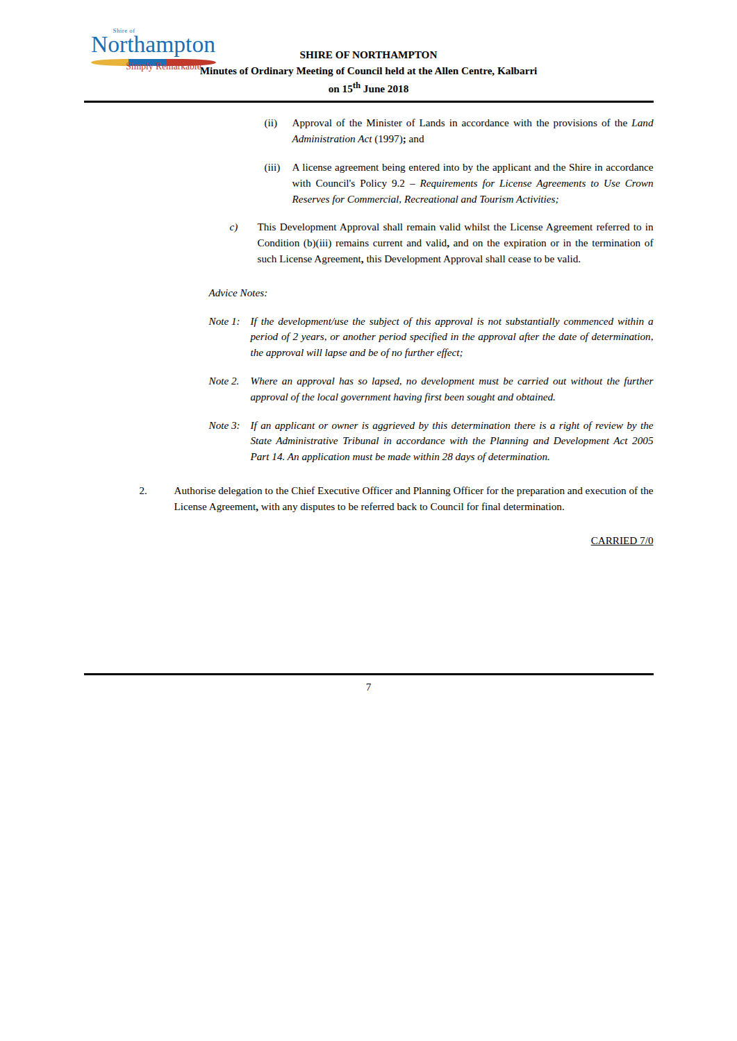Shire of Northampton Simply Remarkable
SHIRE OF NORTHAMPTON Minutes of Ordinary Meeting of Council held at the Allen Centre, Kalbarri on 15th June 2018
(ii)
Approval of the Minister of Lands in accordance with the provisions of the Land Administration Act (1997); and
(iii)
A license agreement being entered into by the applicant and the Shire in accordance with Council's Policy 9.2 – Requirements for License Agreements to Use Crown Reserves for Commercial, Recreational and Tourism Activities;
c)
This Development Approval shall remain valid whilst the License Agreement referred to in Condition (b)(iii) remains current and valid, and on the expiration or in the termination of such License Agreement, this Development Approval shall cease to be valid.
Advice Notes:
Note 1:
If the development/use the subject of this approval is not substantially commenced within a period of 2 years, or another period specified in the approval after the date of determination, the approval will lapse and be of no further effect;
Note 2.
Where an approval has so lapsed, no development must be carried out without the further approval of the local government having first been sought and obtained.
Note 3:
If an applicant or owner is aggrieved by this determination there is a right of review by the State Administrative Tribunal in accordance with the Planning and Development Act 2005 Part 14. An application must be made within 28 days of determination.
2.
Authorise delegation to the Chief Executive Officer and Planning Officer for the preparation and execution of the License Agreement, with any disputes to be referred back to Council for final determination.
CARRIED 7/0
7